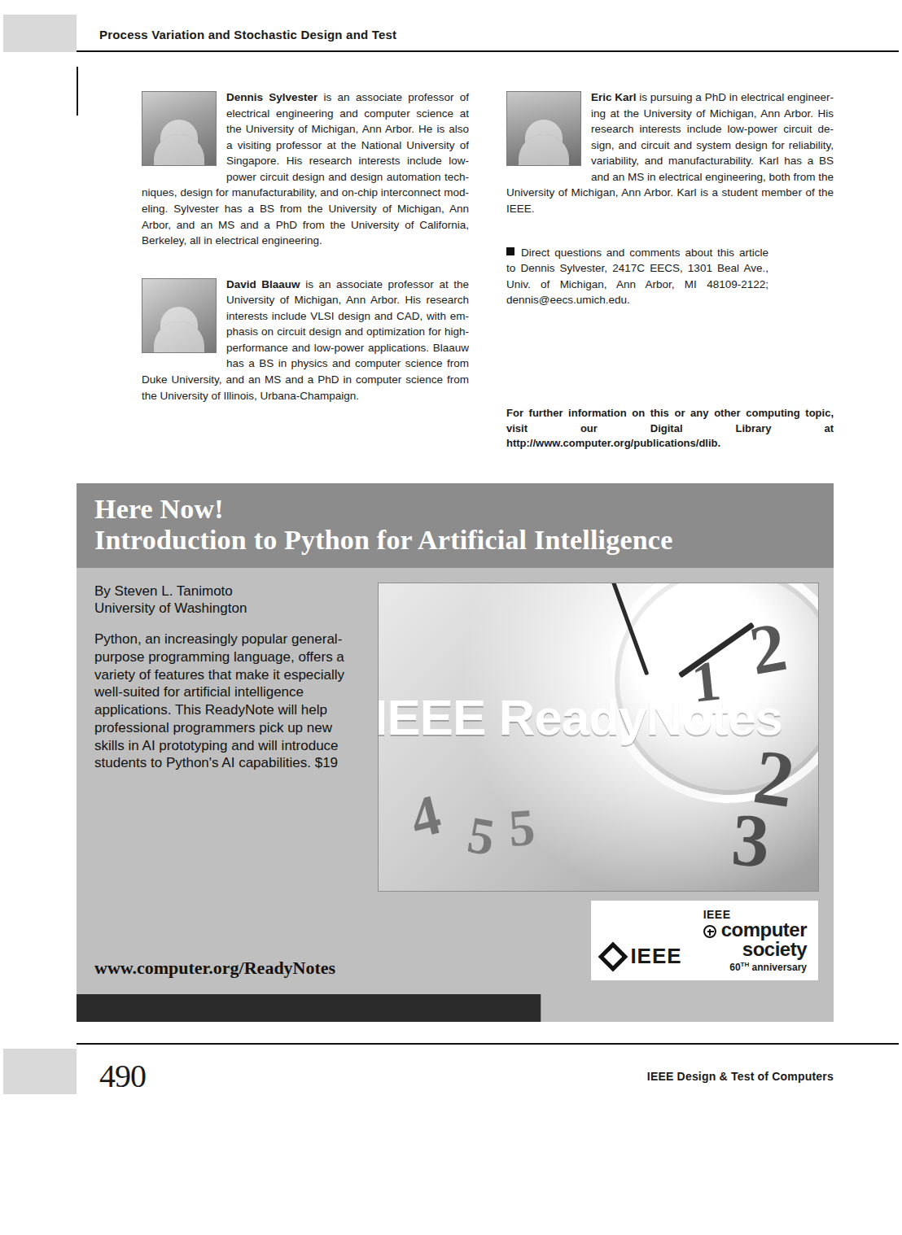Process Variation and Stochastic Design and Test
Dennis Sylvester is an associate professor of electrical engineering and computer science at the University of Michigan, Ann Arbor. He is also a visiting professor at the National University of Singapore. His research interests include low-power circuit design and design automation techniques, design for manufacturability, and on-chip interconnect modeling. Sylvester has a BS from the University of Michigan, Ann Arbor, and an MS and a PhD from the University of California, Berkeley, all in electrical engineering.
David Blaauw is an associate professor at the University of Michigan, Ann Arbor. His research interests include VLSI design and CAD, with emphasis on circuit design and optimization for high-performance and low-power applications. Blaauw has a BS in physics and computer science from Duke University, and an MS and a PhD in computer science from the University of Illinois, Urbana-Champaign.
Eric Karl is pursuing a PhD in electrical engineering at the University of Michigan, Ann Arbor. His research interests include low-power circuit design, and circuit and system design for reliability, variability, and manufacturability. Karl has a BS and an MS in electrical engineering, both from the University of Michigan, Ann Arbor. Karl is a student member of the IEEE.
Direct questions and comments about this article to Dennis Sylvester, 2417C EECS, 1301 Beal Ave., Univ. of Michigan, Ann Arbor, MI 48109-2122; dennis@eecs.umich.edu.
For further information on this or any other computing topic, visit our Digital Library at http://www.computer.org/publications/dlib.
Here Now!
Introduction to Python for Artificial Intelligence
By Steven L. Tanimoto
University of Washington
Python, an increasingly popular general-purpose programming language, offers a variety of features that make it especially well-suited for artificial intelligence applications. This ReadyNote will help professional programmers pick up new skills in AI prototyping and will introduce students to Python's AI capabilities. $19
2
1
2
3
4
5
5
IEEE ReadyNotes
www.computer.org/ReadyNotes
IEEE
IEEE
computer
society
60TH anniversary
490
IEEE Design & Test of Computers